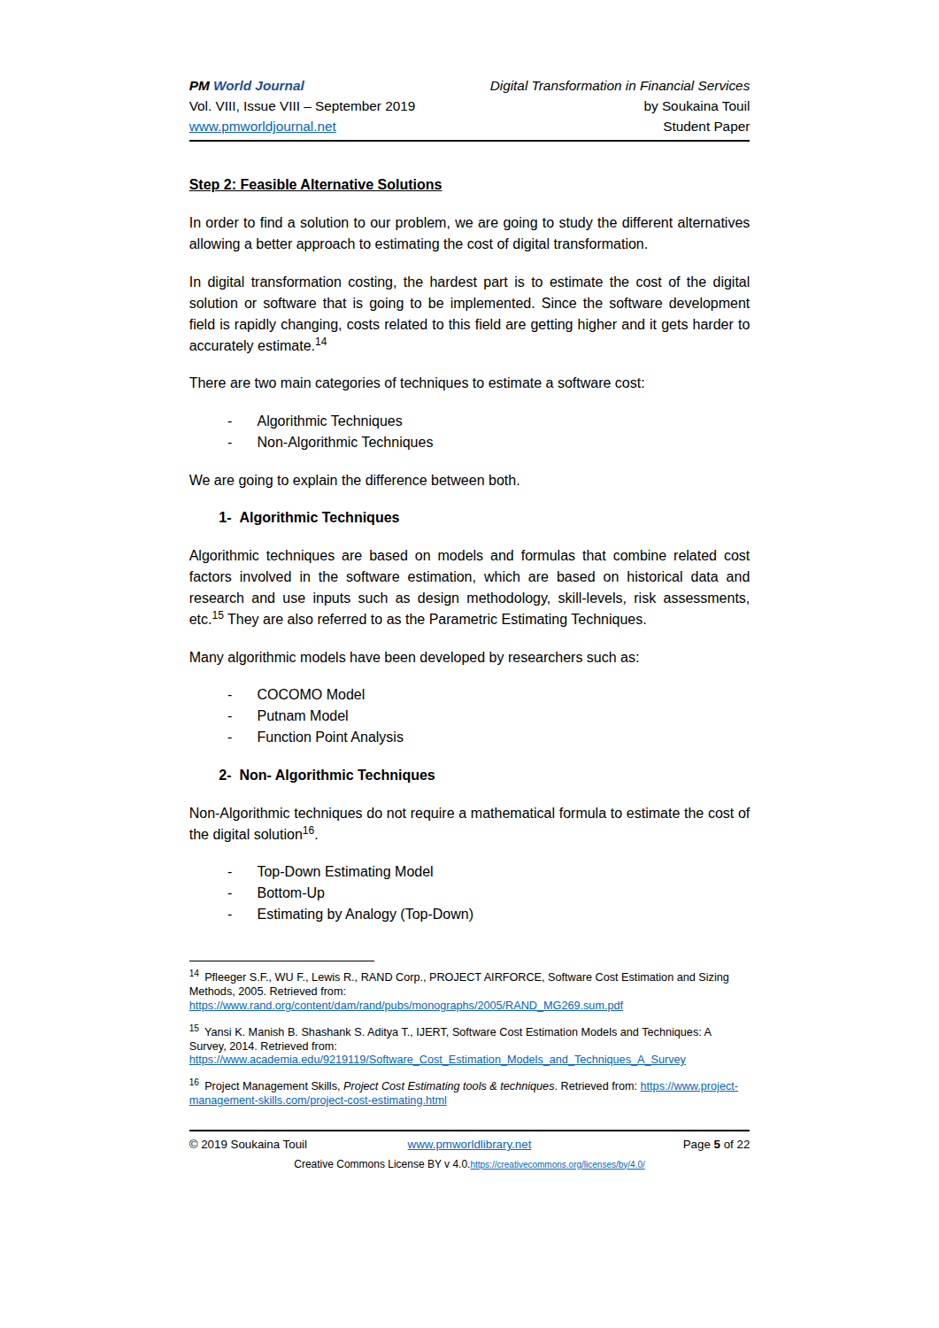| PM World Journal | Digital Transformation in Financial Services |
| Vol. VIII, Issue VIII – September 2019 | by Soukaina Touil |
| www.pmworldjournal.net | Student Paper |
Step 2: Feasible Alternative Solutions
In order to find a solution to our problem, we are going to study the different alternatives allowing a better approach to estimating the cost of digital transformation.
In digital transformation costing, the hardest part is to estimate the cost of the digital solution or software that is going to be implemented. Since the software development field is rapidly changing, costs related to this field are getting higher and it gets harder to accurately estimate.14
There are two main categories of techniques to estimate a software cost:
Algorithmic Techniques
Non-Algorithmic Techniques
We are going to explain the difference between both.
1- Algorithmic Techniques
Algorithmic techniques are based on models and formulas that combine related cost factors involved in the software estimation, which are based on historical data and research and use inputs such as design methodology, skill-levels, risk assessments, etc.15 They are also referred to as the Parametric Estimating Techniques.
Many algorithmic models have been developed by researchers such as:
COCOMO Model
Putnam Model
Function Point Analysis
2- Non- Algorithmic Techniques
Non-Algorithmic techniques do not require a mathematical formula to estimate the cost of the digital solution16.
Top-Down Estimating Model
Bottom-Up
Estimating by Analogy (Top-Down)
14 Pfleeger S.F., WU F., Lewis R., RAND Corp., PROJECT AIRFORCE, Software Cost Estimation and Sizing Methods, 2005. Retrieved from:
https://www.rand.org/content/dam/rand/pubs/monographs/2005/RAND_MG269.sum.pdf
15 Yansi K. Manish B. Shashank S. Aditya T., IJERT, Software Cost Estimation Models and Techniques: A Survey, 2014. Retrieved from:
https://www.academia.edu/9219119/Software_Cost_Estimation_Models_and_Techniques_A_Survey
16 Project Management Skills, Project Cost Estimating tools & techniques. Retrieved from: https://www.project-management-skills.com/project-cost-estimating.html
| © 2019 Soukaina Touil | www.pmworldlibrary.net | Page 5 of 22 |
Creative Commons License BY v 4.0.https://creativecommons.org/licenses/by/4.0/